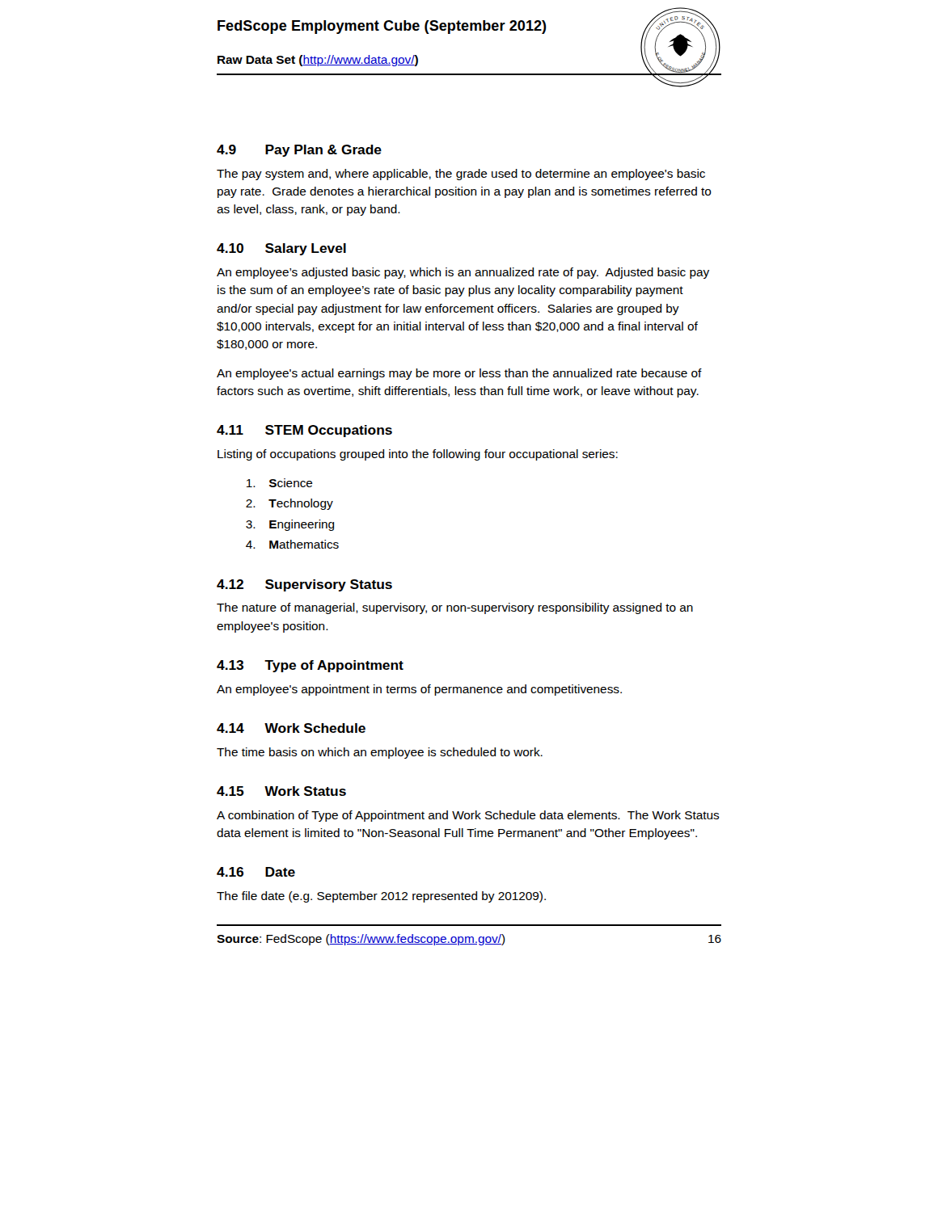FedScope Employment Cube (September 2012)
Raw Data Set (http://www.data.gov/)
UNITED STATES OFFICE OF PERSONNEL MANAGEMENT
4.9 Pay Plan & Grade
The pay system and, where applicable, the grade used to determine an employee's basic pay rate. Grade denotes a hierarchical position in a pay plan and is sometimes referred to as level, class, rank, or pay band.
4.10 Salary Level
An employee’s adjusted basic pay, which is an annualized rate of pay. Adjusted basic pay is the sum of an employee’s rate of basic pay plus any locality comparability payment and/or special pay adjustment for law enforcement officers. Salaries are grouped by $10,000 intervals, except for an initial interval of less than $20,000 and a final interval of $180,000 or more.
An employee's actual earnings may be more or less than the annualized rate because of factors such as overtime, shift differentials, less than full time work, or leave without pay.
4.11 STEM Occupations
Listing of occupations grouped into the following four occupational series:
Science
Technology
Engineering
Mathematics
4.12 Supervisory Status
The nature of managerial, supervisory, or non-supervisory responsibility assigned to an employee's position.
4.13 Type of Appointment
An employee's appointment in terms of permanence and competitiveness.
4.14 Work Schedule
The time basis on which an employee is scheduled to work.
4.15 Work Status
A combination of Type of Appointment and Work Schedule data elements. The Work Status data element is limited to "Non-Seasonal Full Time Permanent" and "Other Employees".
4.16 Date
The file date (e.g. September 2012 represented by 201209).
Source: FedScope (https://www.fedscope.opm.gov/)
16